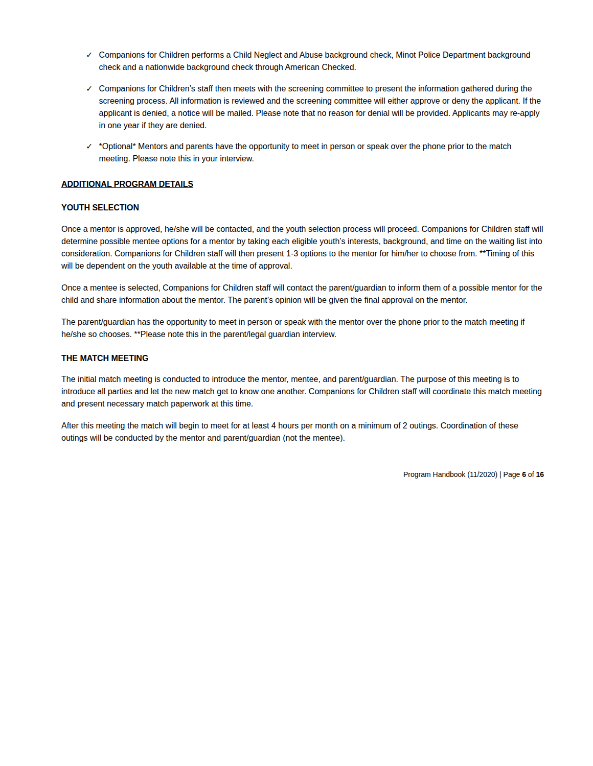Companions for Children performs a Child Neglect and Abuse background check, Minot Police Department background check and a nationwide background check through American Checked.
Companions for Children’s staff then meets with the screening committee to present the information gathered during the screening process. All information is reviewed and the screening committee will either approve or deny the applicant. If the applicant is denied, a notice will be mailed. Please note that no reason for denial will be provided. Applicants may re-apply in one year if they are denied.
*Optional* Mentors and parents have the opportunity to meet in person or speak over the phone prior to the match meeting. Please note this in your interview.
ADDITIONAL PROGRAM DETAILS
YOUTH SELECTION
Once a mentor is approved, he/she will be contacted, and the youth selection process will proceed. Companions for Children staff will determine possible mentee options for a mentor by taking each eligible youth’s interests, background, and time on the waiting list into consideration. Companions for Children staff will then present 1-3 options to the mentor for him/her to choose from. **Timing of this will be dependent on the youth available at the time of approval.
Once a mentee is selected, Companions for Children staff will contact the parent/guardian to inform them of a possible mentor for the child and share information about the mentor. The parent’s opinion will be given the final approval on the mentor.
The parent/guardian has the opportunity to meet in person or speak with the mentor over the phone prior to the match meeting if he/she so chooses. **Please note this in the parent/legal guardian interview.
THE MATCH MEETING
The initial match meeting is conducted to introduce the mentor, mentee, and parent/guardian. The purpose of this meeting is to introduce all parties and let the new match get to know one another. Companions for Children staff will coordinate this match meeting and present necessary match paperwork at this time.
After this meeting the match will begin to meet for at least 4 hours per month on a minimum of 2 outings. Coordination of these outings will be conducted by the mentor and parent/guardian (not the mentee).
Program Handbook (11/2020) | Page 6 of 16